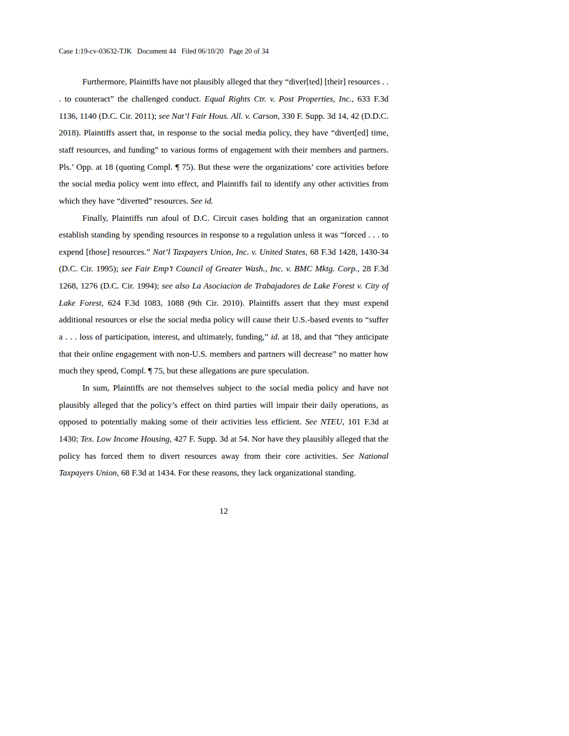Case 1:19-cv-03632-TJK Document 44 Filed 06/10/20 Page 20 of 34
Furthermore, Plaintiffs have not plausibly alleged that they “diver[ted] [their] resources . . . to counteract” the challenged conduct. Equal Rights Ctr. v. Post Properties, Inc., 633 F.3d 1136, 1140 (D.C. Cir. 2011); see Nat’l Fair Hous. All. v. Carson, 330 F. Supp. 3d 14, 42 (D.D.C. 2018). Plaintiffs assert that, in response to the social media policy, they have “divert[ed] time, staff resources, and funding” to various forms of engagement with their members and partners. Pls.’ Opp. at 18 (quoting Compl. ¶ 75). But these were the organizations’ core activities before the social media policy went into effect, and Plaintiffs fail to identify any other activities from which they have “diverted” resources. See id.
Finally, Plaintiffs run afoul of D.C. Circuit cases holding that an organization cannot establish standing by spending resources in response to a regulation unless it was “forced . . . to expend [those] resources.” Nat’l Taxpayers Union, Inc. v. United States, 68 F.3d 1428, 1430-34 (D.C. Cir. 1995); see Fair Emp’t Council of Greater Wash., Inc. v. BMC Mktg. Corp., 28 F.3d 1268, 1276 (D.C. Cir. 1994); see also La Asociacion de Trabajadores de Lake Forest v. City of Lake Forest, 624 F.3d 1083, 1088 (9th Cir. 2010). Plaintiffs assert that they must expend additional resources or else the social media policy will cause their U.S.-based events to “suffer a . . . loss of participation, interest, and ultimately, funding,” id. at 18, and that “they anticipate that their online engagement with non-U.S. members and partners will decrease” no matter how much they spend, Compl. ¶ 75, but these allegations are pure speculation.
In sum, Plaintiffs are not themselves subject to the social media policy and have not plausibly alleged that the policy’s effect on third parties will impair their daily operations, as opposed to potentially making some of their activities less efficient. See NTEU, 101 F.3d at 1430; Tex. Low Income Housing, 427 F. Supp. 3d at 54. Nor have they plausibly alleged that the policy has forced them to divert resources away from their core activities. See National Taxpayers Union, 68 F.3d at 1434. For these reasons, they lack organizational standing.
12